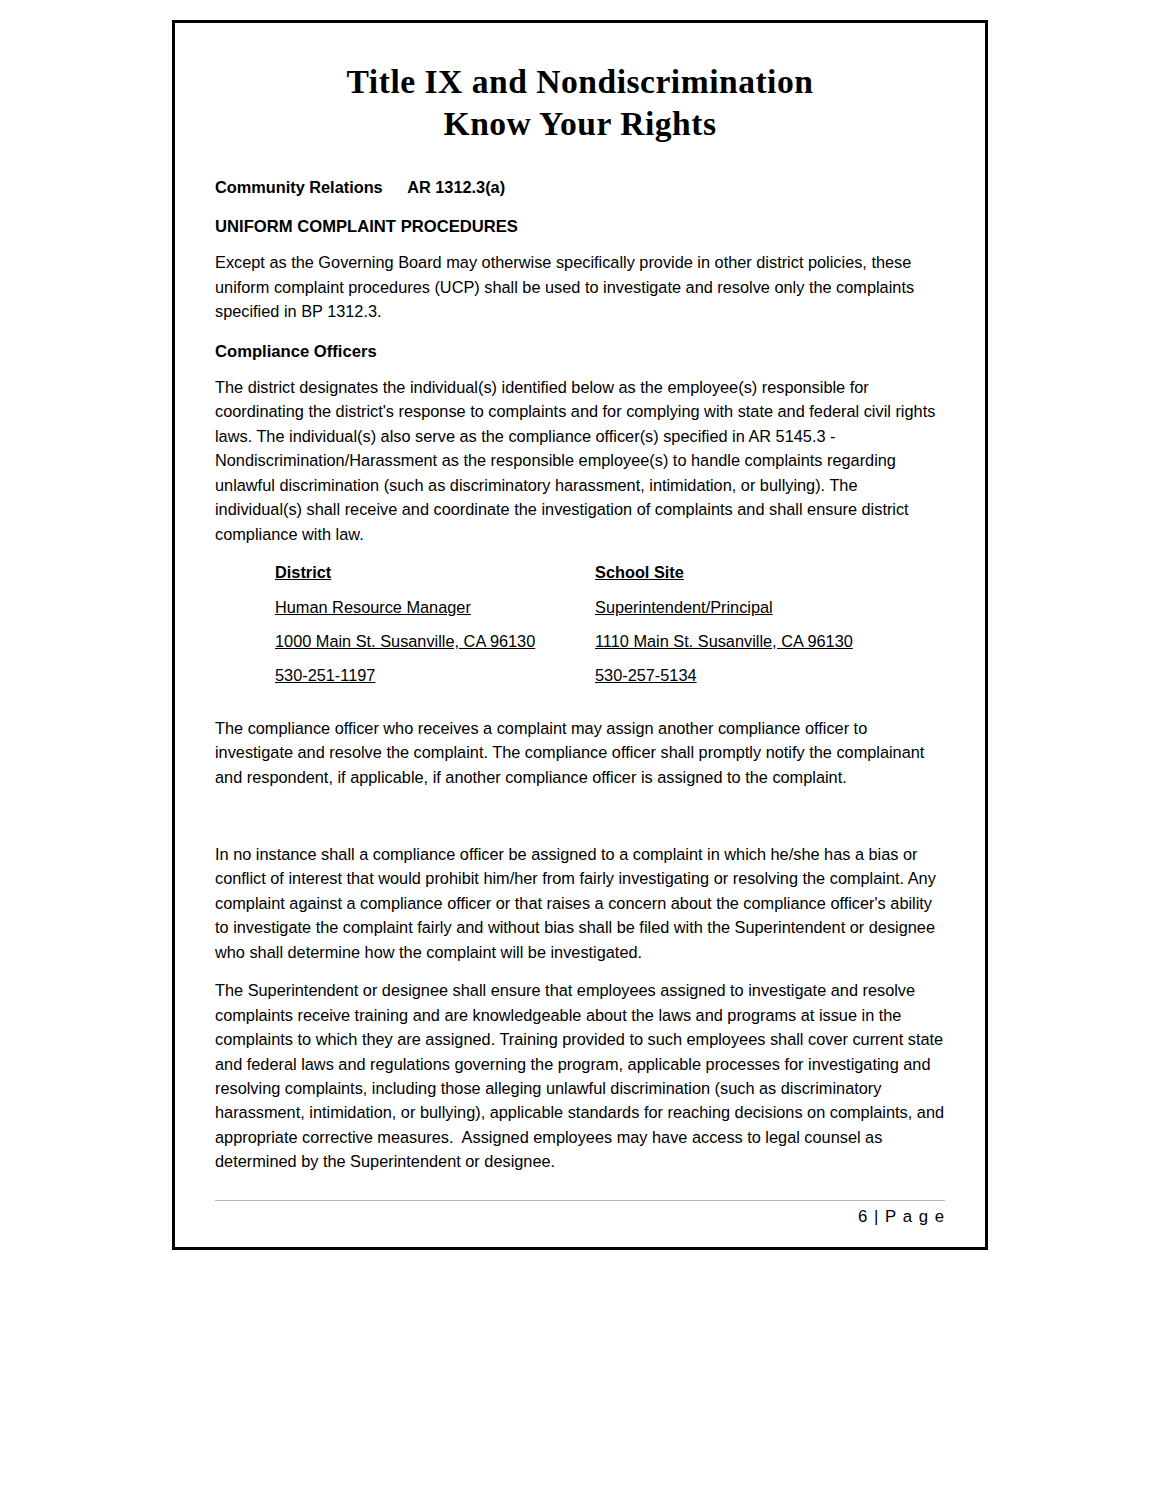Title IX and Nondiscrimination
Know Your Rights
Community Relations AR 1312.3(a)
UNIFORM COMPLAINT PROCEDURES
Except as the Governing Board may otherwise specifically provide in other district policies, these uniform complaint procedures (UCP) shall be used to investigate and resolve only the complaints specified in BP 1312.3.
Compliance Officers
The district designates the individual(s) identified below as the employee(s) responsible for coordinating the district's response to complaints and for complying with state and federal civil rights laws. The individual(s) also serve as the compliance officer(s) specified in AR 5145.3 - Nondiscrimination/Harassment as the responsible employee(s) to handle complaints regarding unlawful discrimination (such as discriminatory harassment, intimidation, or bullying). The individual(s) shall receive and coordinate the investigation of complaints and shall ensure district compliance with law.
| District | School Site |
| --- | --- |
| Human Resource Manager | Superintendent/Principal |
| 1000 Main St. Susanville, CA 96130 | 1110 Main St. Susanville, CA 96130 |
| 530-251-1197 | 530-257-5134 |
The compliance officer who receives a complaint may assign another compliance officer to investigate and resolve the complaint. The compliance officer shall promptly notify the complainant and respondent, if applicable, if another compliance officer is assigned to the complaint.
In no instance shall a compliance officer be assigned to a complaint in which he/she has a bias or conflict of interest that would prohibit him/her from fairly investigating or resolving the complaint. Any complaint against a compliance officer or that raises a concern about the compliance officer's ability to investigate the complaint fairly and without bias shall be filed with the Superintendent or designee who shall determine how the complaint will be investigated.
The Superintendent or designee shall ensure that employees assigned to investigate and resolve complaints receive training and are knowledgeable about the laws and programs at issue in the complaints to which they are assigned. Training provided to such employees shall cover current state and federal laws and regulations governing the program, applicable processes for investigating and resolving complaints, including those alleging unlawful discrimination (such as discriminatory harassment, intimidation, or bullying), applicable standards for reaching decisions on complaints, and appropriate corrective measures. Assigned employees may have access to legal counsel as determined by the Superintendent or designee.
6 | P a g e